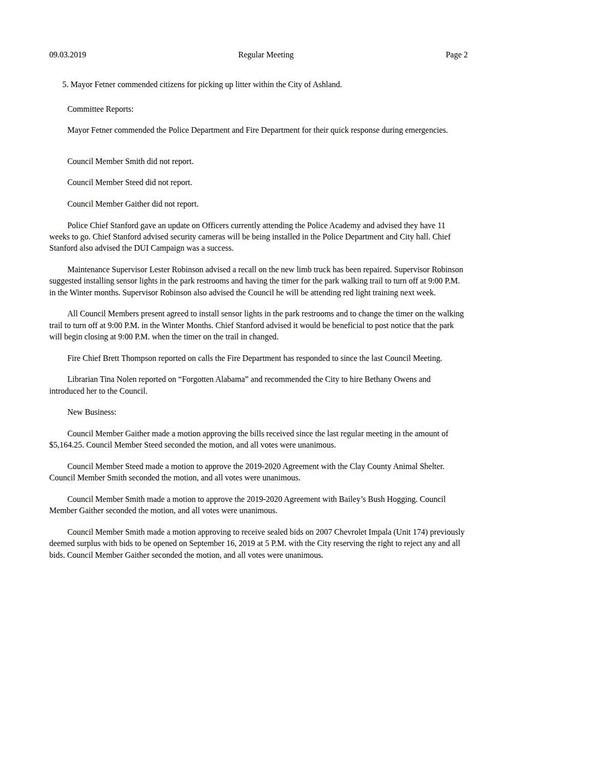09.03.2019
Regular Meeting
Page 2
Mayor Fetner commended citizens for picking up litter within the City of Ashland.
Committee Reports:
Mayor Fetner commended the Police Department and Fire Department for their quick response during emergencies.
Council Member Smith did not report.
Council Member Steed did not report.
Council Member Gaither did not report.
Police Chief Stanford gave an update on Officers currently attending the Police Academy and advised they have 11 weeks to go. Chief Stanford advised security cameras will be being installed in the Police Department and City hall. Chief Stanford also advised the DUI Campaign was a success.
Maintenance Supervisor Lester Robinson advised a recall on the new limb truck has been repaired. Supervisor Robinson suggested installing sensor lights in the park restrooms and having the timer for the park walking trail to turn off at 9:00 P.M. in the Winter months. Supervisor Robinson also advised the Council he will be attending red light training next week.
All Council Members present agreed to install sensor lights in the park restrooms and to change the timer on the walking trail to turn off at 9:00 P.M. in the Winter Months. Chief Stanford advised it would be beneficial to post notice that the park will begin closing at 9:00 P.M. when the timer on the trail in changed.
Fire Chief Brett Thompson reported on calls the Fire Department has responded to since the last Council Meeting.
Librarian Tina Nolen reported on “Forgotten Alabama” and recommended the City to hire Bethany Owens and introduced her to the Council.
New Business:
Council Member Gaither made a motion approving the bills received since the last regular meeting in the amount of $5,164.25. Council Member Steed seconded the motion, and all votes were unanimous.
Council Member Steed made a motion to approve the 2019-2020 Agreement with the Clay County Animal Shelter. Council Member Smith seconded the motion, and all votes were unanimous.
Council Member Smith made a motion to approve the 2019-2020 Agreement with Bailey’s Bush Hogging. Council Member Gaither seconded the motion, and all votes were unanimous.
Council Member Smith made a motion approving to receive sealed bids on 2007 Chevrolet Impala (Unit 174) previously deemed surplus with bids to be opened on September 16, 2019 at 5 P.M. with the City reserving the right to reject any and all bids. Council Member Gaither seconded the motion, and all votes were unanimous.